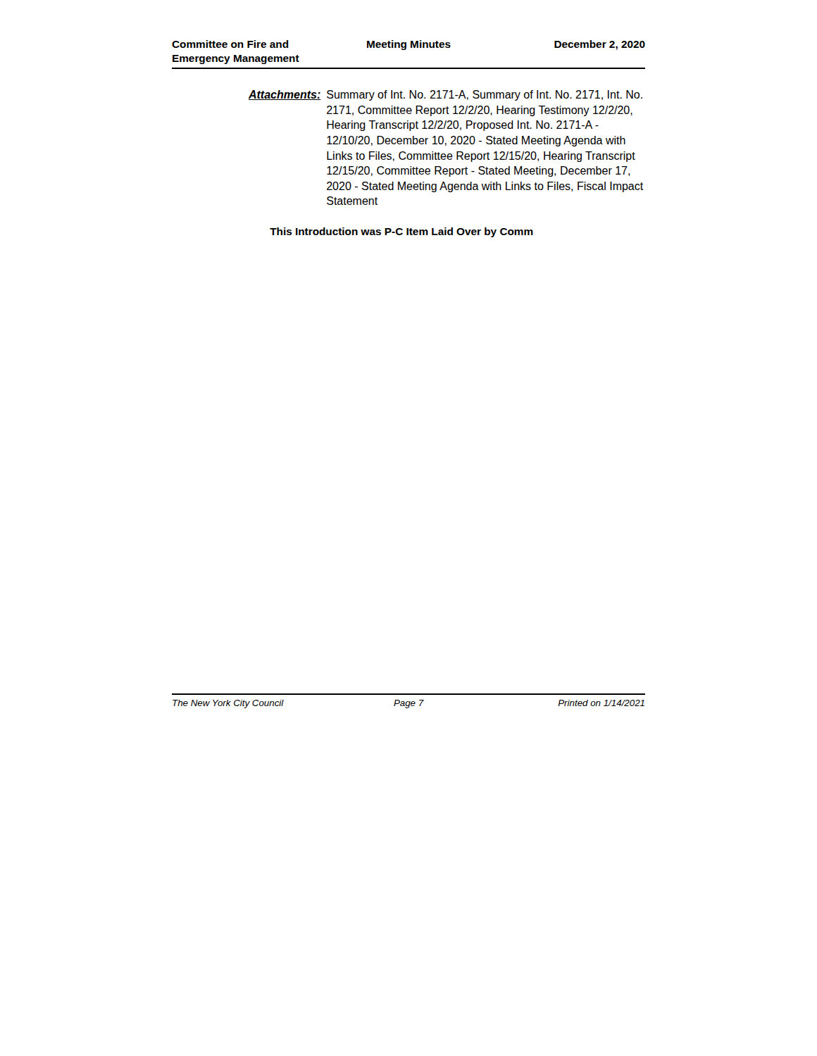Committee on Fire and Emergency Management
Meeting Minutes
December 2, 2020
Attachments:
Summary of Int. No. 2171-A, Summary of Int. No. 2171, Int. No. 2171, Committee Report 12/2/20, Hearing Testimony 12/2/20, Hearing Transcript 12/2/20, Proposed Int. No. 2171-A - 12/10/20, December 10, 2020 - Stated Meeting Agenda with Links to Files, Committee Report 12/15/20, Hearing Transcript 12/15/20, Committee Report - Stated Meeting, December 17, 2020 - Stated Meeting Agenda with Links to Files, Fiscal Impact Statement
This Introduction was P-C Item Laid Over by Comm
The New York City Council
Page 7
Printed on 1/14/2021